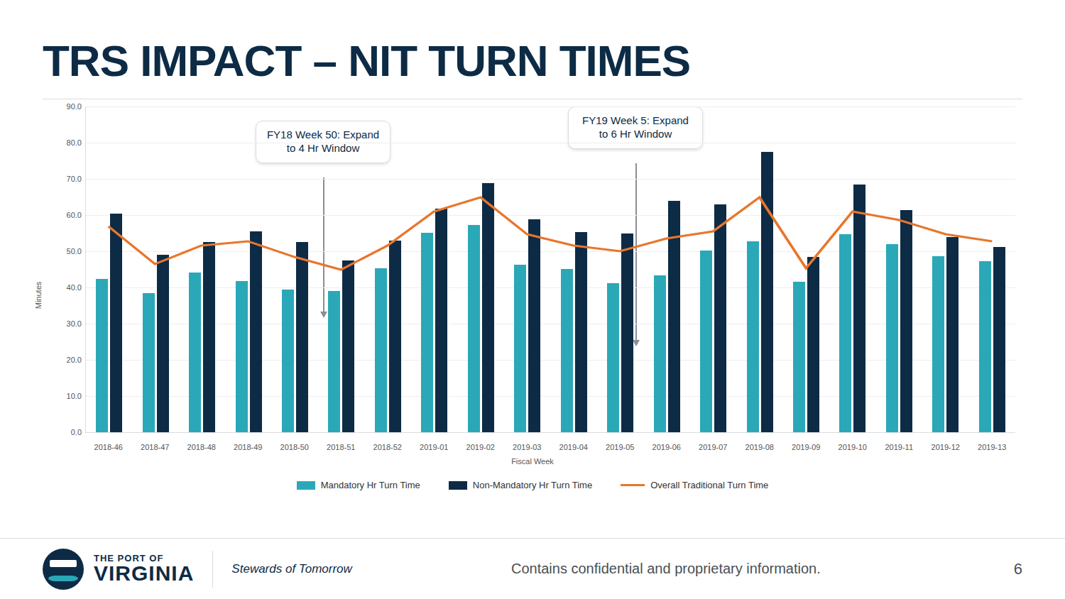TRS IMPACT – NIT TURN TIMES
Minutes
FY18 Week 50: Expand to 4 Hr Window
FY19 Week 5: Expand to 6 Hr Window
90.0
80.0
70.0
60.0
50.0
40.0
30.0
20.0
10.0
0.0
2018-462018-472018-482018-492018-50 2018-512018-522019-012019-022019-03 2019-042019-052019-062019-072019-08 2019-092019-102019-112019-122019-13
Fiscal Week
Mandatory Hr Turn Time
Non-Mandatory Hr Turn Time
Overall Traditional Turn Time
THE PORT OF
VIRGINIA
Stewards of Tomorrow
Contains confidential and proprietary information.
6